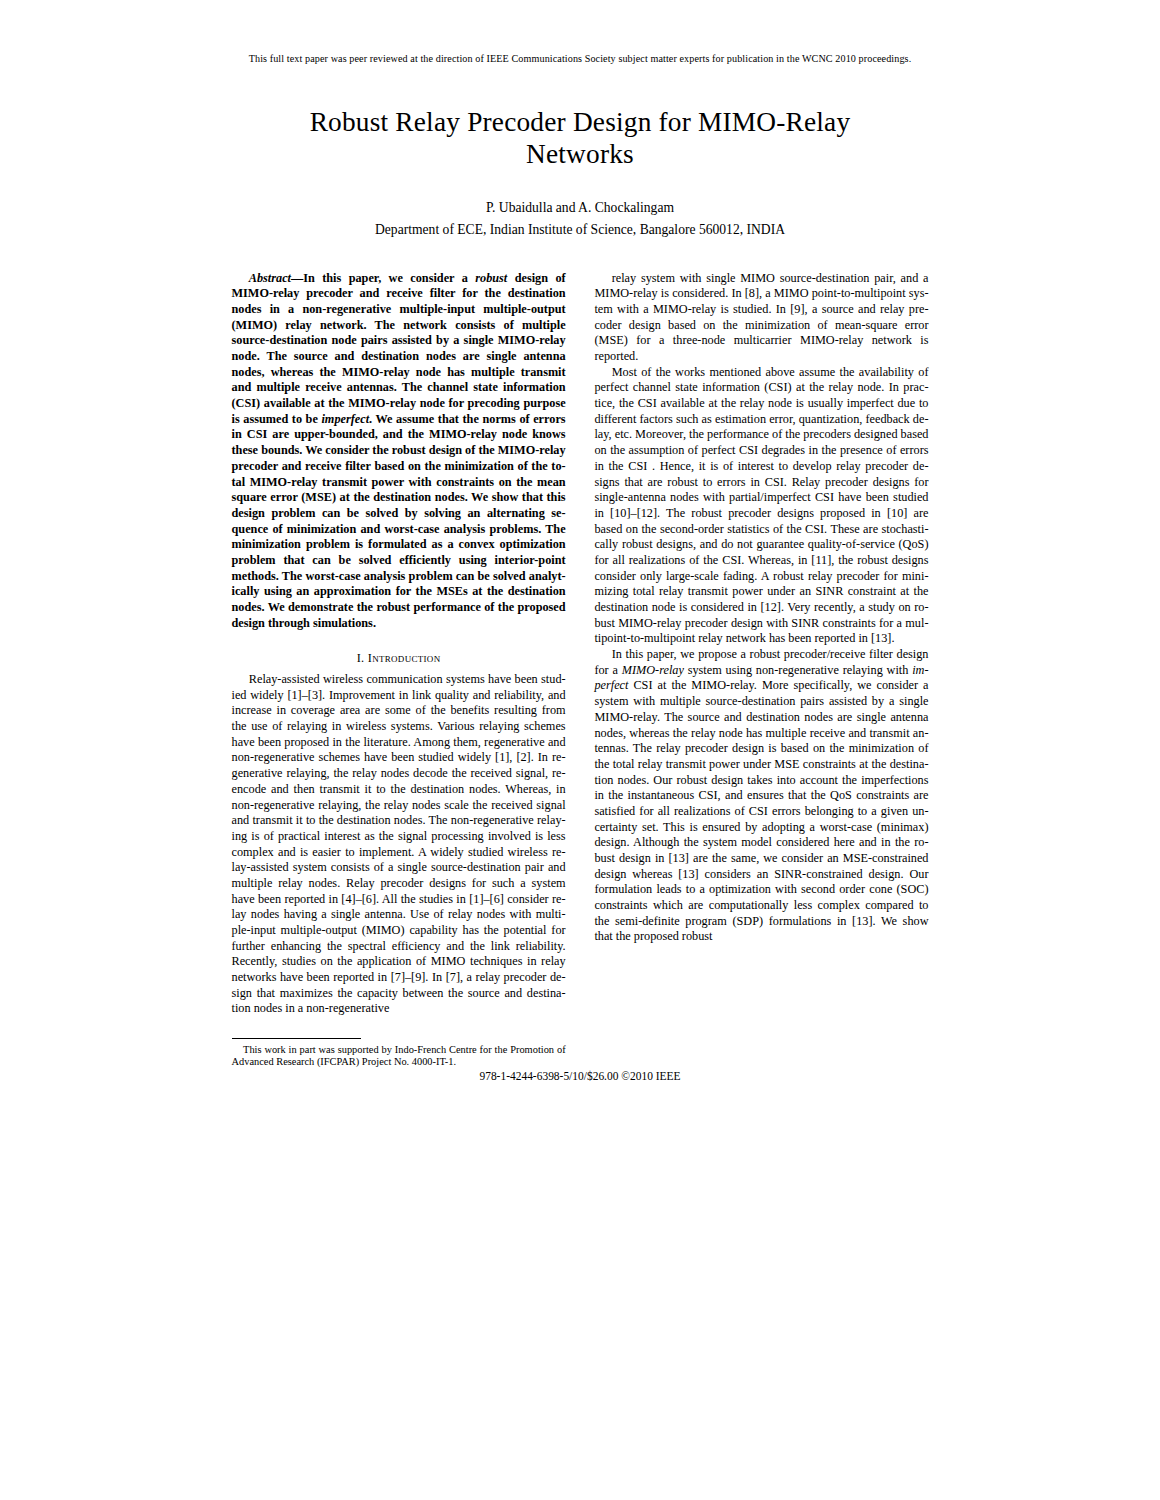This full text paper was peer reviewed at the direction of IEEE Communications Society subject matter experts for publication in the WCNC 2010 proceedings.
Robust Relay Precoder Design for MIMO-Relay
Networks
P. Ubaidulla and A. Chockalingam
Department of ECE, Indian Institute of Science, Bangalore 560012, INDIA
Abstract—In this paper, we consider a robust design of MIMO-relay precoder and receive filter for the destination nodes in a non-regenerative multiple-input multiple-output (MIMO) relay network. The network consists of multiple source-destination node pairs assisted by a single MIMO-relay node. The source and destination nodes are single antenna nodes, whereas the MIMO-relay node has multiple transmit and multiple receive antennas. The channel state information (CSI) available at the MIMO-relay node for precoding purpose is assumed to be imperfect. We assume that the norms of errors in CSI are upper-bounded, and the MIMO-relay node knows these bounds. We consider the robust design of the MIMO-relay precoder and receive filter based on the minimization of the total MIMO-relay transmit power with constraints on the mean square error (MSE) at the destination nodes. We show that this design problem can be solved by solving an alternating sequence of minimization and worst-case analysis problems. The minimization problem is formulated as a convex optimization problem that can be solved efficiently using interior-point methods. The worst-case analysis problem can be solved analytically using an approximation for the MSEs at the destination nodes. We demonstrate the robust performance of the proposed design through simulations.
I. Introduction
Relay-assisted wireless communication systems have been studied widely [1]–[3]. Improvement in link quality and reliability, and increase in coverage area are some of the benefits resulting from the use of relaying in wireless systems. Various relaying schemes have been proposed in the literature. Among them, regenerative and non-regenerative schemes have been studied widely [1], [2]. In regenerative relaying, the relay nodes decode the received signal, re-encode and then transmit it to the destination nodes. Whereas, in non-regenerative relaying, the relay nodes scale the received signal and transmit it to the destination nodes. The non-regenerative relaying is of practical interest as the signal processing involved is less complex and is easier to implement. A widely studied wireless relay-assisted system consists of a single source-destination pair and multiple relay nodes. Relay precoder designs for such a system have been reported in [4]–[6]. All the studies in [1]–[6] consider relay nodes having a single antenna. Use of relay nodes with multiple-input multiple-output (MIMO) capability has the potential for further enhancing the spectral efficiency and the link reliability. Recently, studies on the application of MIMO techniques in relay networks have been reported in [7]–[9]. In [7], a relay precoder design that maximizes the capacity between the source and destination nodes in a non-regenerative
This work in part was supported by Indo-French Centre for the Promotion of Advanced Research (IFCPAR) Project No. 4000-IT-1.
relay system with single MIMO source-destination pair, and a MIMO-relay is considered. In [8], a MIMO point-to-multipoint system with a MIMO-relay is studied. In [9], a source and relay precoder design based on the minimization of mean-square error (MSE) for a three-node multicarrier MIMO-relay network is reported.
Most of the works mentioned above assume the availability of perfect channel state information (CSI) at the relay node. In practice, the CSI available at the relay node is usually imperfect due to different factors such as estimation error, quantization, feedback delay, etc. Moreover, the performance of the precoders designed based on the assumption of perfect CSI degrades in the presence of errors in the CSI . Hence, it is of interest to develop relay precoder designs that are robust to errors in CSI. Relay precoder designs for single-antenna nodes with partial/imperfect CSI have been studied in [10]–[12]. The robust precoder designs proposed in [10] are based on the second-order statistics of the CSI. These are stochastically robust designs, and do not guarantee quality-of-service (QoS) for all realizations of the CSI. Whereas, in [11], the robust designs consider only large-scale fading. A robust relay precoder for minimizing total relay transmit power under an SINR constraint at the destination node is considered in [12]. Very recently, a study on robust MIMO-relay precoder design with SINR constraints for a multipoint-to-multipoint relay network has been reported in [13].
In this paper, we propose a robust precoder/receive filter design for a MIMO-relay system using non-regenerative relaying with imperfect CSI at the MIMO-relay. More specifically, we consider a system with multiple source-destination pairs assisted by a single MIMO-relay. The source and destination nodes are single antenna nodes, whereas the relay node has multiple receive and transmit antennas. The relay precoder design is based on the minimization of the total relay transmit power under MSE constraints at the destination nodes. Our robust design takes into account the imperfections in the instantaneous CSI, and ensures that the QoS constraints are satisfied for all realizations of CSI errors belonging to a given uncertainty set. This is ensured by adopting a worst-case (minimax) design. Although the system model considered here and in the robust design in [13] are the same, we consider an MSE-constrained design whereas [13] considers an SINR-constrained design. Our formulation leads to a optimization with second order cone (SOC) constraints which are computationally less complex compared to the semi-definite program (SDP) formulations in [13]. We show that the proposed robust
978-1-4244-6398-5/10/$26.00 ©2010 IEEE